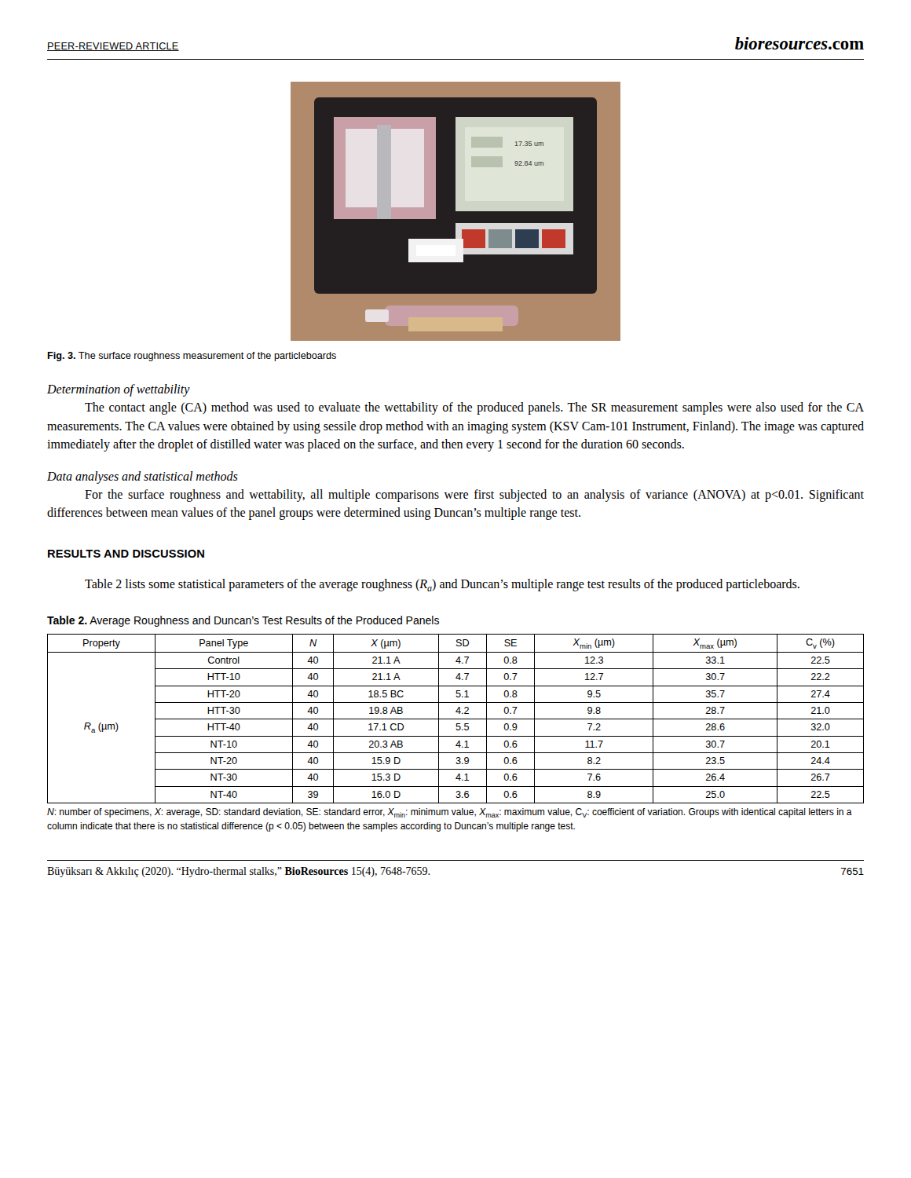PEER-REVIEWED ARTICLE
bioresources.com
Fig. 3. The surface roughness measurement of the particleboards
Determination of wettability
The contact angle (CA) method was used to evaluate the wettability of the produced panels. The SR measurement samples were also used for the CA measurements. The CA values were obtained by using sessile drop method with an imaging system (KSV Cam-101 Instrument, Finland). The image was captured immediately after the droplet of distilled water was placed on the surface, and then every 1 second for the duration 60 seconds.
Data analyses and statistical methods
For the surface roughness and wettability, all multiple comparisons were first subjected to an analysis of variance (ANOVA) at p<0.01. Significant differences between mean values of the panel groups were determined using Duncan’s multiple range test.
RESULTS AND DISCUSSION
Table 2 lists some statistical parameters of the average roughness (Ra) and Duncan’s multiple range test results of the produced particleboards.
Table 2. Average Roughness and Duncan’s Test Results of the Produced Panels
| Property | Panel Type | N | X (µm) | SD | SE | X min (µm) | X max (µm) | C v (%) |
| --- | --- | --- | --- | --- | --- | --- | --- | --- |
| R a (µm) | Control | 40 | 21.1 A | 4.7 | 0.8 | 12.3 | 33.1 | 22.5 |
| HTT-10 | 40 | 21.1 A | 4.7 | 0.7 | 12.7 | 30.7 | 22.2 |
| HTT-20 | 40 | 18.5 BC | 5.1 | 0.8 | 9.5 | 35.7 | 27.4 |
| HTT-30 | 40 | 19.8 AB | 4.2 | 0.7 | 9.8 | 28.7 | 21.0 |
| HTT-40 | 40 | 17.1 CD | 5.5 | 0.9 | 7.2 | 28.6 | 32.0 |
| NT-10 | 40 | 20.3 AB | 4.1 | 0.6 | 11.7 | 30.7 | 20.1 |
| NT-20 | 40 | 15.9 D | 3.9 | 0.6 | 8.2 | 23.5 | 24.4 |
| NT-30 | 40 | 15.3 D | 4.1 | 0.6 | 7.6 | 26.4 | 26.7 |
| NT-40 | 39 | 16.0 D | 3.6 | 0.6 | 8.9 | 25.0 | 22.5 |
N: number of specimens, X: average, SD: standard deviation, SE: standard error, Xmin: minimum value, Xmax: maximum value, CV: coefficient of variation. Groups with identical capital letters in a column indicate that there is no statistical difference (p < 0.05) between the samples according to Duncan’s multiple range test.
Büyüksarı & Akkılıç (2020). “Hydro-thermal stalks,” BioResources 15(4), 7648-7659.
7651